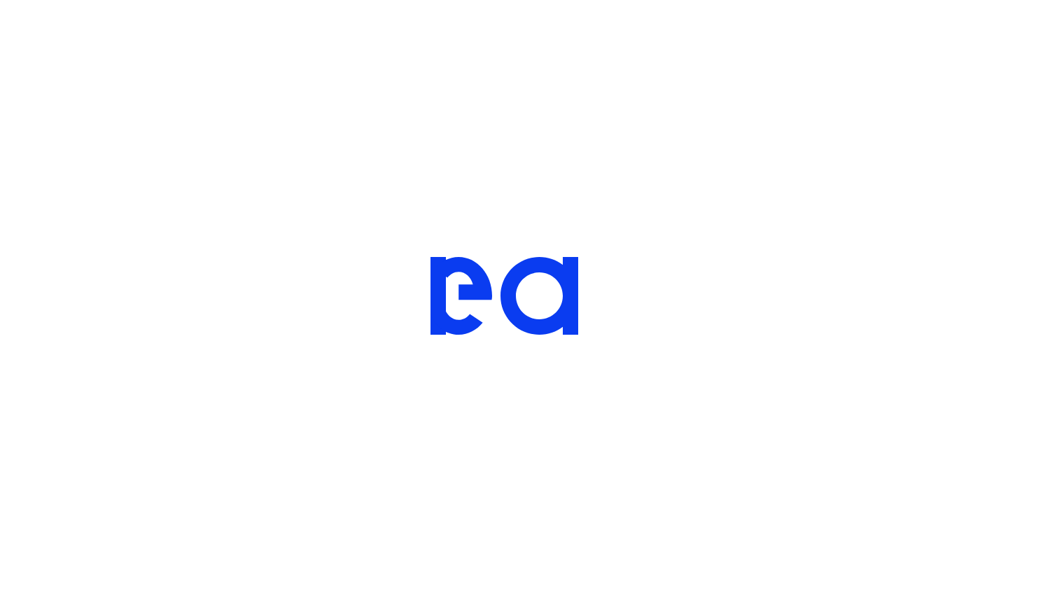iea